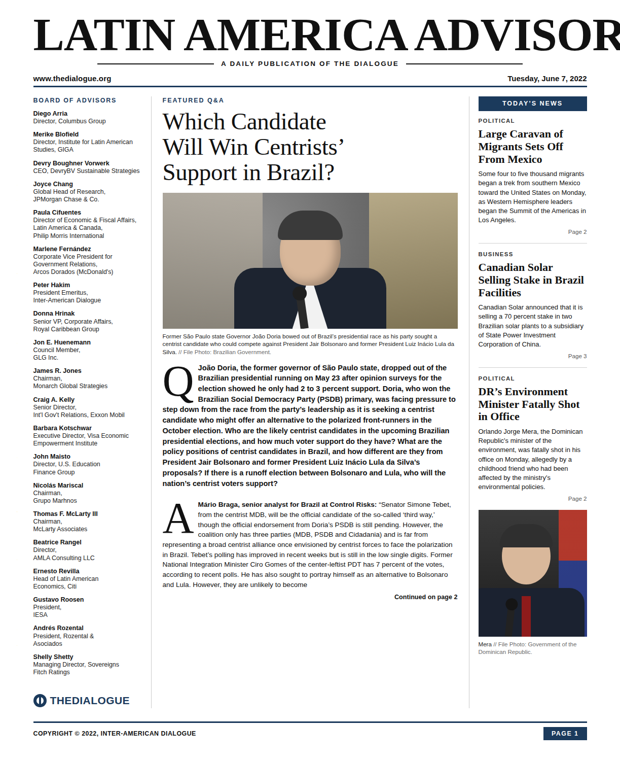LATIN AMERICA ADVISOR
A DAILY PUBLICATION OF THE DIALOGUE
www.thedialogue.org
Tuesday, June 7, 2022
BOARD OF ADVISORS
Diego Arria
Director, Columbus Group
Merike Blofield
Director, Institute for Latin American Studies, GIGA
Devry Boughner Vorwerk
CEO, DevryBV Sustainable Strategies
Joyce Chang
Global Head of Research,
JPMorgan Chase & Co.
Paula Cifuentes
Director of Economic & Fiscal Affairs, Latin America & Canada,
Philip Morris International
Marlene Fernández
Corporate Vice President for Government Relations,
Arcos Dorados (McDonald's)
Peter Hakim
President Emeritus,
Inter-American Dialogue
Donna Hrinak
Senior VP, Corporate Affairs,
Royal Caribbean Group
Jon E. Huenemann
Council Member,
GLG Inc.
James R. Jones
Chairman,
Monarch Global Strategies
Craig A. Kelly
Senior Director,
Int'l Gov't Relations, Exxon Mobil
Barbara Kotschwar
Executive Director, Visa Economic Empowerment Institute
John Maisto
Director, U.S. Education
Finance Group
Nicolás Mariscal
Chairman,
Grupo Marhnos
Thomas F. McLarty III
Chairman,
McLarty Associates
Beatrice Rangel
Director,
AMLA Consulting LLC
Ernesto Revilla
Head of Latin American
Economics, Citi
Gustavo Roosen
President,
IESA
Andrés Rozental
President, Rozental &
Asociados
Shelly Shetty
Managing Director, Sovereigns
Fitch Ratings
THEDIALOGUE
FEATURED Q&A
Which Candidate
Will Win Centrists’
Support in Brazil?
Former São Paulo state Governor João Doria bowed out of Brazil’s presidential race as his party sought a centrist candidate who could compete against President Jair Bolsonaro and former President Luiz Inácio Lula da Silva. // File Photo: Brazilian Government.
Q João Doria, the former governor of São Paulo state, dropped out of the Brazilian presidential running on May 23 after opinion surveys for the election showed he only had 2 to 3 percent support. Doria, who won the Brazilian Social Democracy Party (PSDB) primary, was facing pressure to step down from the race from the party’s leadership as it is seeking a centrist candidate who might offer an alternative to the polarized front-runners in the October election. Who are the likely centrist candidates in the upcoming Brazilian presidential elections, and how much voter support do they have? What are the policy positions of centrist candidates in Brazil, and how different are they from President Jair Bolsonaro and former President Luiz Inácio Lula da Silva’s proposals? If there is a runoff election between Bolsonaro and Lula, who will the nation’s centrist voters support?
A Mário Braga, senior analyst for Brazil at Control Risks: “Senator Simone Tebet, from the centrist MDB, will be the official candidate of the so-called ‘third way,’ though the official endorsement from Doria’s PSDB is still pending. However, the coalition only has three parties (MDB, PSDB and Cidadania) and is far from representing a broad centrist alliance once envisioned by centrist forces to face the polarization in Brazil. Tebet’s polling has improved in recent weeks but is still in the low single digits. Former National Integration Minister Ciro Gomes of the center-leftist PDT has 7 percent of the votes, according to recent polls. He has also sought to portray himself as an alternative to Bolsonaro and Lula. However, they are unlikely to become
Continued on page 2
TODAY’S NEWS
POLITICAL
Large Caravan of Migrants Sets Off From Mexico
Some four to five thousand migrants began a trek from southern Mexico toward the United States on Monday, as Western Hemisphere leaders began the Summit of the Americas in Los Angeles.
Page 2
BUSINESS
Canadian Solar Selling Stake in Brazil Facilities
Canadian Solar announced that it is selling a 70 percent stake in two Brazilian solar plants to a subsidiary of State Power Investment Corporation of China.
Page 3
POLITICAL
DR’s Environment Minister Fatally Shot in Office
Orlando Jorge Mera, the Dominican Republic's minister of the environment, was fatally shot in his office on Monday, allegedly by a childhood friend who had been affected by the ministry's environmental policies.
Page 2
Mera // File Photo: Government of the Dominican Republic.
COPYRIGHT © 2022, INTER-AMERICAN DIALOGUE
PAGE 1